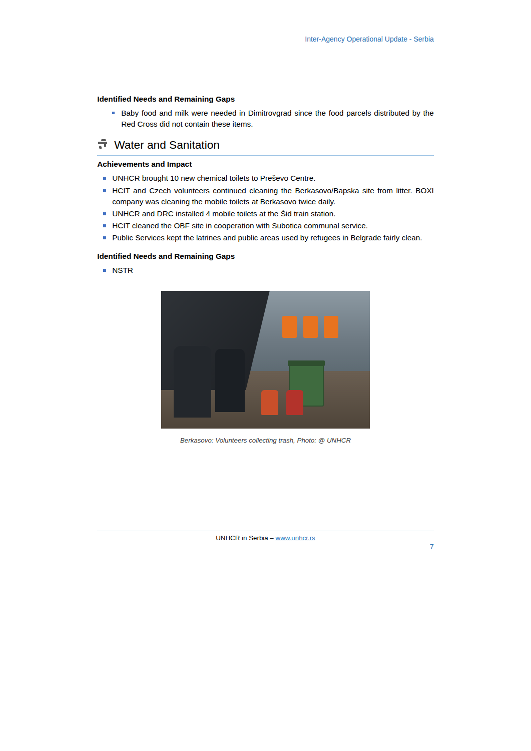Inter-Agency Operational Update - Serbia
Identified Needs and Remaining Gaps
Baby food and milk were needed in Dimitrovgrad since the food parcels distributed by the Red Cross did not contain these items.
Water and Sanitation
Achievements and Impact
UNHCR brought 10 new chemical toilets to Preševo Centre.
HCIT and Czech volunteers continued cleaning the Berkasovo/Bapska site from litter. BOXI company was cleaning the mobile toilets at Berkasovo twice daily.
UNHCR and DRC installed 4 mobile toilets at the Šid train station.
HCIT cleaned the OBF site in cooperation with Subotica communal service.
Public Services kept the latrines and public areas used by refugees in Belgrade fairly clean.
Identified Needs and Remaining Gaps
NSTR
Berkasovo: Volunteers collecting trash, Photo: @ UNHCR
UNHCR in Serbia – www.unhcr.rs
7